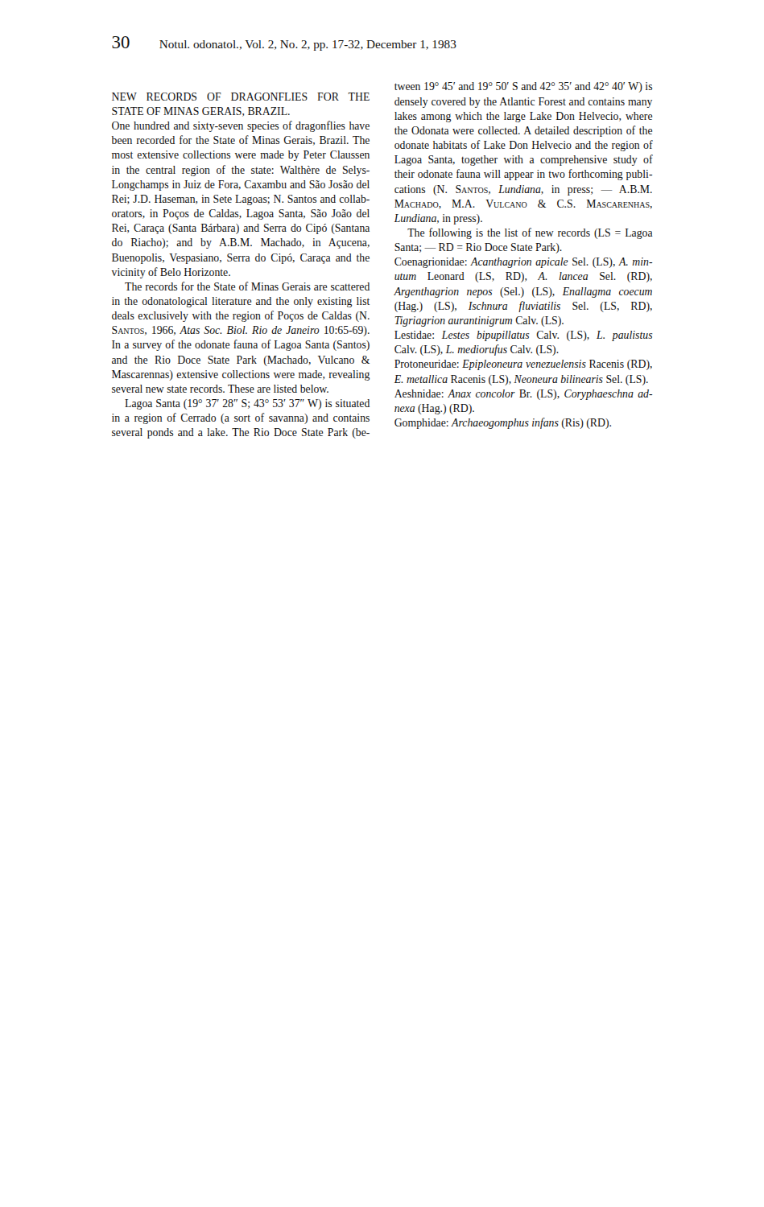30 Notul. odonatol., Vol. 2, No. 2, pp. 17-32, December 1, 1983
New records of dragonflies for the State of Minas Gerais, Brazil.
One hundred and sixty-seven species of dragonflies have been recorded for the State of Minas Gerais, Brazil. The most extensive collections were made by Peter Claussen in the central region of the state: Walthère de Selys-Longchamps in Juiz de Fora, Caxambu and São Josão del Rei; J.D. Haseman, in Sete Lagoas; N. Santos and collaborators, in Poços de Caldas, Lagoa Santa, São João del Rei, Caraça (Santa Bárbara) and Serra do Cipó (Santana do Riacho); and by A.B.M. Machado, in Açucena, Buenopolis, Vespasiano, Serra do Cipó, Caraça and the vicinity of Belo Horizonte.
The records for the State of Minas Gerais are scattered in the odonatological literature and the only existing list deals exclusively with the region of Poços de Caldas (N. Santos, 1966, Atas Soc. Biol. Rio de Janeiro 10:65-69). In a survey of the odonate fauna of Lagoa Santa (Santos) and the Rio Doce State Park (Machado, Vulcano & Mascarennas) extensive collections were made, revealing several new state records. These are listed below.
Lagoa Santa (19° 37′ 28″ S; 43° 53′ 37″ W) is situated in a region of Cerrado (a sort of savanna) and contains several ponds and a lake. The Rio Doce State Park (between 19° 45′ and 19° 50′ S and 42° 35′ and 42° 40′ W) is densely covered by the Atlantic Forest and contains many lakes among which the large Lake Don Helvecio, where the Odonata were collected. A detailed description of the odonate habitats of Lake Don Helvecio and the region of Lagoa Santa, together with a comprehensive study of their odonate fauna will appear in two forthcoming publications (N. Santos, Lundiana, in press; — A.B.M. Machado, M.A. Vulcano & C.S. Mascarenhas, Lundiana, in press).
The following is the list of new records (LS = Lagoa Santa; — RD = Rio Doce State Park).
Coenagrionidae: Acanthagrion apicale Sel. (LS), A. minutum Leonard (LS, RD), A. lancea Sel. (RD), Argenthagrion nepos (Sel.) (LS), Enallagma coecum (Hag.) (LS), Ischnura fluviatilis Sel. (LS, RD), Tigriagrion aurantinigrum Calv. (LS).
Lestidae: Lestes bipupillatus Calv. (LS), L. paulistus Calv. (LS), L. mediorufus Calv. (LS).
Protoneuridae: Epipleoneura venezuelensis Racenis (RD), E. metallica Racenis (LS), Neoneura bilinearis Sel. (LS).
Aeshnidae: Anax concolor Br. (LS), Coryphaeschna adnexa (Hag.) (RD).
Gomphidae: Archaeogomphus infans (Ris) (RD).